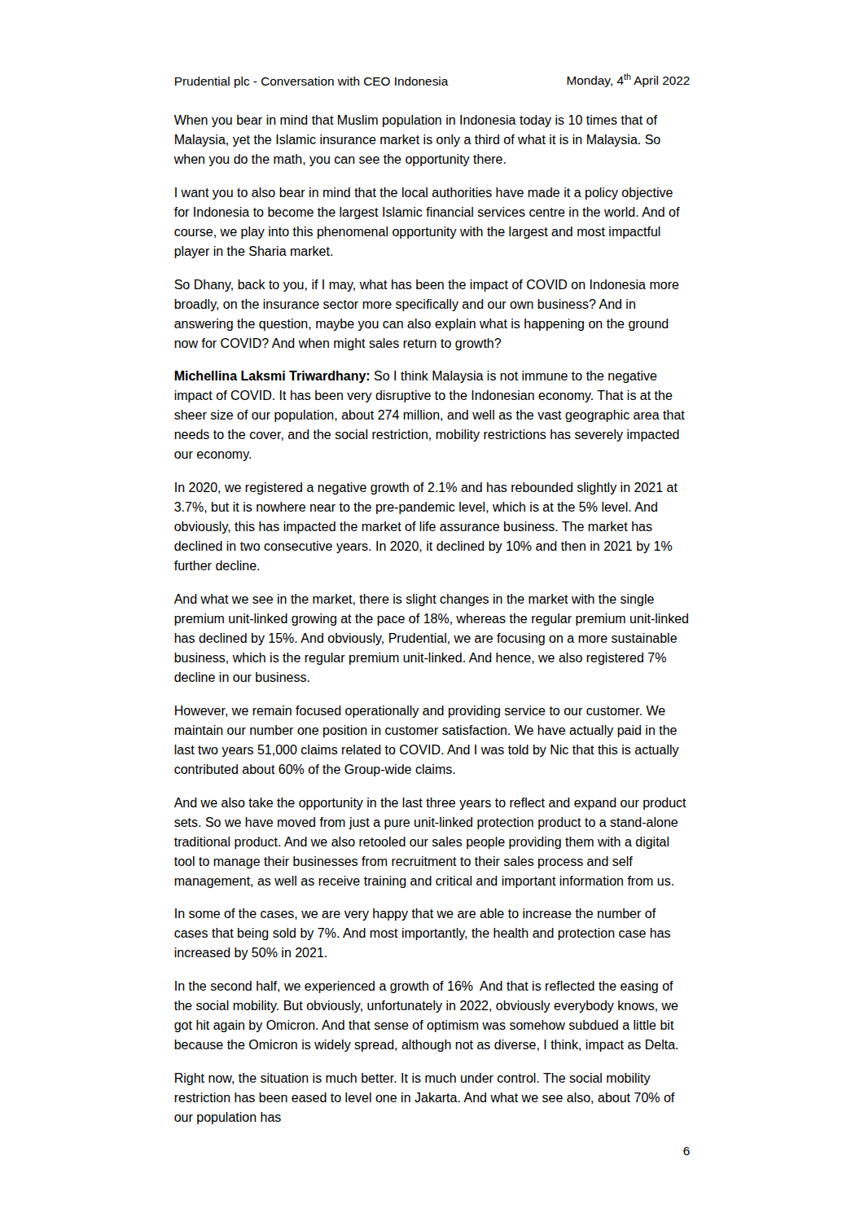Prudential plc - Conversation with CEO Indonesia
Monday, 4th April 2022
When you bear in mind that Muslim population in Indonesia today is 10 times that of Malaysia, yet the Islamic insurance market is only a third of what it is in Malaysia. So when you do the math, you can see the opportunity there.
I want you to also bear in mind that the local authorities have made it a policy objective for Indonesia to become the largest Islamic financial services centre in the world. And of course, we play into this phenomenal opportunity with the largest and most impactful player in the Sharia market.
So Dhany, back to you, if I may, what has been the impact of COVID on Indonesia more broadly, on the insurance sector more specifically and our own business? And in answering the question, maybe you can also explain what is happening on the ground now for COVID? And when might sales return to growth?
Michellina Laksmi Triwardhany: So I think Malaysia is not immune to the negative impact of COVID. It has been very disruptive to the Indonesian economy. That is at the sheer size of our population, about 274 million, and well as the vast geographic area that needs to the cover, and the social restriction, mobility restrictions has severely impacted our economy.
In 2020, we registered a negative growth of 2.1% and has rebounded slightly in 2021 at 3.7%, but it is nowhere near to the pre-pandemic level, which is at the 5% level. And obviously, this has impacted the market of life assurance business. The market has declined in two consecutive years. In 2020, it declined by 10% and then in 2021 by 1% further decline.
And what we see in the market, there is slight changes in the market with the single premium unit-linked growing at the pace of 18%, whereas the regular premium unit-linked has declined by 15%. And obviously, Prudential, we are focusing on a more sustainable business, which is the regular premium unit-linked. And hence, we also registered 7% decline in our business.
However, we remain focused operationally and providing service to our customer. We maintain our number one position in customer satisfaction. We have actually paid in the last two years 51,000 claims related to COVID. And I was told by Nic that this is actually contributed about 60% of the Group-wide claims.
And we also take the opportunity in the last three years to reflect and expand our product sets. So we have moved from just a pure unit-linked protection product to a stand-alone traditional product. And we also retooled our sales people providing them with a digital tool to manage their businesses from recruitment to their sales process and self management, as well as receive training and critical and important information from us.
In some of the cases, we are very happy that we are able to increase the number of cases that being sold by 7%. And most importantly, the health and protection case has increased by 50% in 2021.
In the second half, we experienced a growth of 16% And that is reflected the easing of the social mobility. But obviously, unfortunately in 2022, obviously everybody knows, we got hit again by Omicron. And that sense of optimism was somehow subdued a little bit because the Omicron is widely spread, although not as diverse, I think, impact as Delta.
Right now, the situation is much better. It is much under control. The social mobility restriction has been eased to level one in Jakarta. And what we see also, about 70% of our population has
6